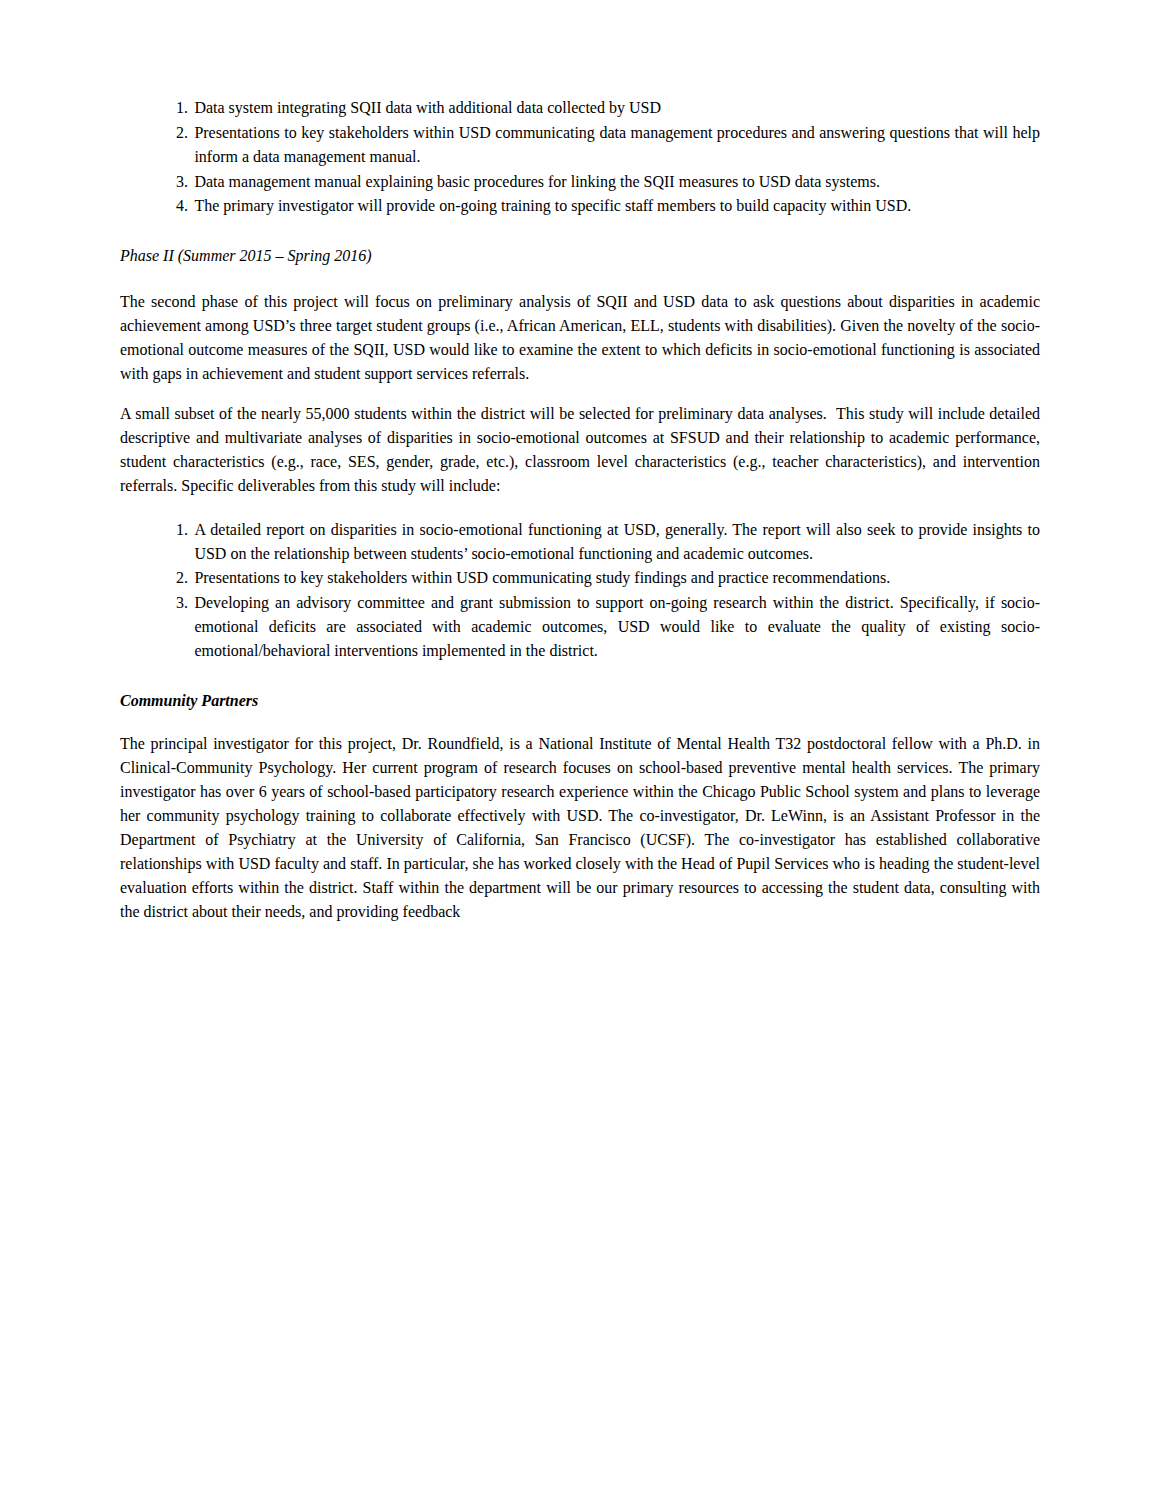Data system integrating SQII data with additional data collected by USD
Presentations to key stakeholders within USD communicating data management procedures and answering questions that will help inform a data management manual.
Data management manual explaining basic procedures for linking the SQII measures to USD data systems.
The primary investigator will provide on-going training to specific staff members to build capacity within USD.
Phase II (Summer 2015 – Spring 2016)
The second phase of this project will focus on preliminary analysis of SQII and USD data to ask questions about disparities in academic achievement among USD’s three target student groups (i.e., African American, ELL, students with disabilities). Given the novelty of the socio-emotional outcome measures of the SQII, USD would like to examine the extent to which deficits in socio-emotional functioning is associated with gaps in achievement and student support services referrals.
A small subset of the nearly 55,000 students within the district will be selected for preliminary data analyses. This study will include detailed descriptive and multivariate analyses of disparities in socio-emotional outcomes at SFSUD and their relationship to academic performance, student characteristics (e.g., race, SES, gender, grade, etc.), classroom level characteristics (e.g., teacher characteristics), and intervention referrals. Specific deliverables from this study will include:
A detailed report on disparities in socio-emotional functioning at USD, generally. The report will also seek to provide insights to USD on the relationship between students’ socio-emotional functioning and academic outcomes.
Presentations to key stakeholders within USD communicating study findings and practice recommendations.
Developing an advisory committee and grant submission to support on-going research within the district. Specifically, if socio-emotional deficits are associated with academic outcomes, USD would like to evaluate the quality of existing socio-emotional/behavioral interventions implemented in the district.
Community Partners
The principal investigator for this project, Dr. Roundfield, is a National Institute of Mental Health T32 postdoctoral fellow with a Ph.D. in Clinical-Community Psychology. Her current program of research focuses on school-based preventive mental health services. The primary investigator has over 6 years of school-based participatory research experience within the Chicago Public School system and plans to leverage her community psychology training to collaborate effectively with USD. The co-investigator, Dr. LeWinn, is an Assistant Professor in the Department of Psychiatry at the University of California, San Francisco (UCSF). The co-investigator has established collaborative relationships with USD faculty and staff. In particular, she has worked closely with the Head of Pupil Services who is heading the student-level evaluation efforts within the district. Staff within the department will be our primary resources to accessing the student data, consulting with the district about their needs, and providing feedback